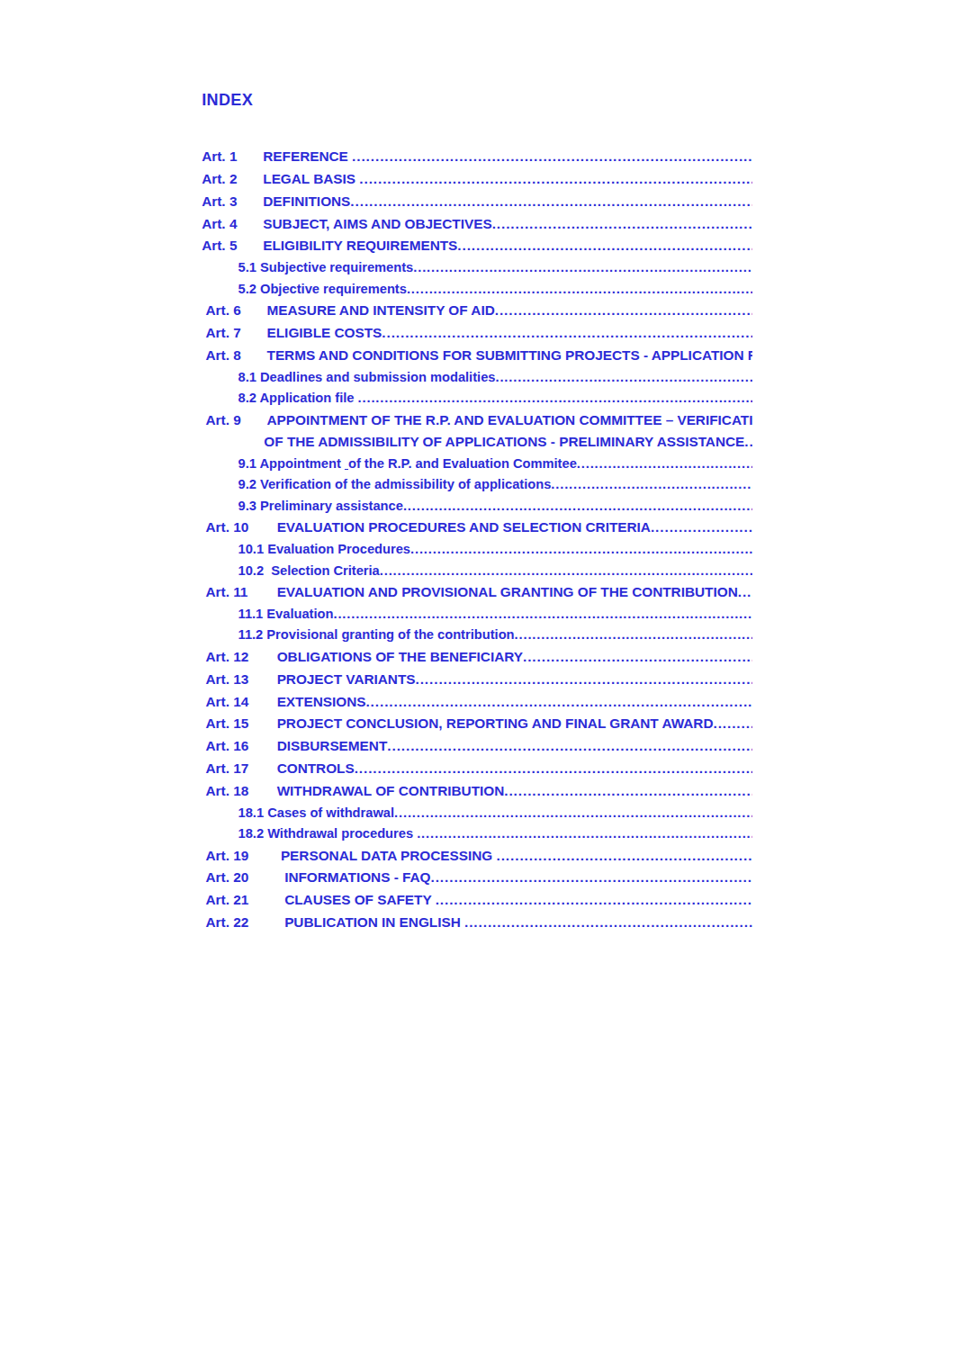INDEX
Art. 1 REFERENCE ................................................................................................. 3
Art. 2 LEGAL BASIS ............................................................................................... 3
Art. 3 DEFINITIONS................................................................................................. 5
Art. 4 SUBJECT, AIMS AND OBJECTIVES......................................................................... 7
Art. 5 ELIGIBILITY REQUIREMENTS................................................................................ 7
5.1 Subjective requirements......................................................................................... 7
5.2 Objective requirements......................................................................................... 10
Art. 6 MEASURE AND INTENSITY OF AID....................................................................... 11
Art. 7 ELIGIBLE COSTS..................................................................................................... 12
Art. 8 TERMS AND CONDITIONS FOR SUBMITTING PROJECTS - APPLICATION FILE..................... 13
8.1 Deadlines and submission modalities......................................................................... 13
8.2 Application file ......................................................................................................... 14
Art. 9 APPOINTMENT OF THE R.P. AND EVALUATION COMMITTEE – VERIFICATION
OF THE ADMISSIBILITY OF APPLICATIONS - PRELIMINARY ASSISTANCE............................. 15
9.1 Appointment of the R.P. and Evaluation Commitee....................................................... 15
9.2 Verification of the admissibility of applications............................................................. 16
9.3 Preliminary assistance............................................................................................. 16
Art. 10 EVALUATION PROCEDURES AND SELECTION CRITERIA............................................. 17
10.1 Evaluation Procedures......................................................................................... 17
10.2 Selection Criteria............................................................................................. 17
Art. 11 EVALUATION AND PROVISIONAL GRANTING OF THE CONTRIBUTION............................. 24
11.1 Evaluation......................................................................................................... 24
11.2 Provisional granting of the contribution................................................................. 25
Art. 12 OBLIGATIONS OF THE BENEFICIARY............................................................................. 25
Art. 13 PROJECT VARIANTS................................................................................................. 27
Art. 14 EXTENSIONS......................................................................................................... 28
Art. 15 PROJECT CONCLUSION, REPORTING AND FINAL GRANT AWARD..................................... 28
Art. 16 DISBURSEMENT..................................................................................................... 30
Art. 17 CONTROLS............................................................................................................. 32
Art. 18 WITHDRAWAL OF CONTRIBUTION............................................................................. 32
18.1 Cases of withdrawal............................................................................................. 32
18.2 Withdrawal procedures ......................................................................................... 33
Art. 19 PERSONAL DATA PROCESSING ................................................................................. 33
Art. 20 INFORMATIONS - FAQ............................................................................................. 34
Art. 21 CLAUSES OF SAFETY ......................................................................................... 34
Art. 22 PUBLICATION IN ENGLISH ......................................................................................... 34